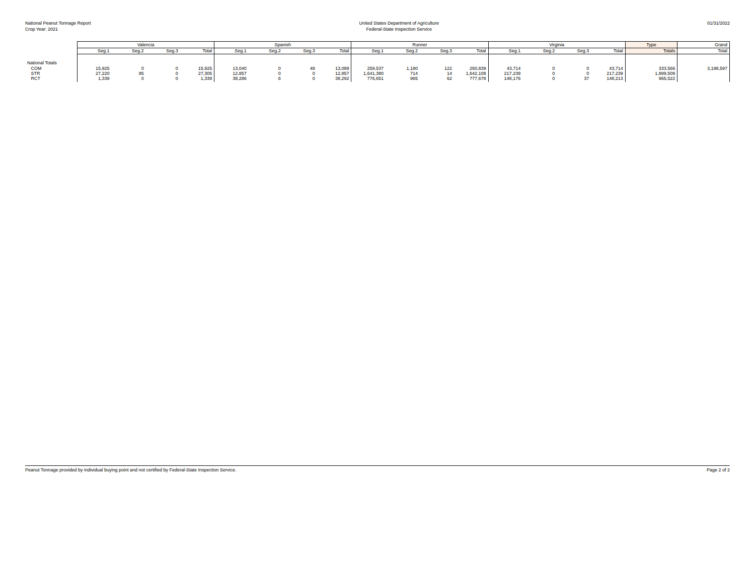National Peanut Tonnage Report
Crop Year: 2021
United States Department of Agriculture
Federal-State Inspection Service
01/31/2022
| | Valencia | Spanish | Runner | Virginia | Type | Grand |
| --- | --- | --- | --- | --- | --- | --- |
| | Seg.1 | Seg.2 | Seg.3 | Total | Seg.1 | Seg.2 | Seg.3 | Total | Seg.1 | Seg.2 | Seg.3 | Total | Seg.1 | Seg.2 | Seg.3 | Total | Totals | Total |
| National Totals | | | | | | | | | | | | | | | | | | |
| COM | 15,925 | 0 | 0 | 15,925 | 13,040 | 0 | 49 | 13,089 | 259,537 | 1,180 | 122 | 260,839 | 43,714 | 0 | 0 | 43,714 | 333,566 | 3,198,597 |
| STR | 27,220 | 85 | 0 | 27,305 | 12,857 | 0 | 0 | 12,857 | 1,641,380 | 714 | 14 | 1,642,108 | 217,239 | 0 | 0 | 217,239 | 1,899,509 | |
| RCT | 1,339 | 0 | 0 | 1,339 | 38,286 | 6 | 0 | 38,292 | 776,651 | 965 | 62 | 777,678 | 148,176 | 0 | 37 | 148,213 | 965,522 | |
Peanut Tonnage provided by individual buying point and not certified by Federal-State Inspection Service.
Page 2 of 2